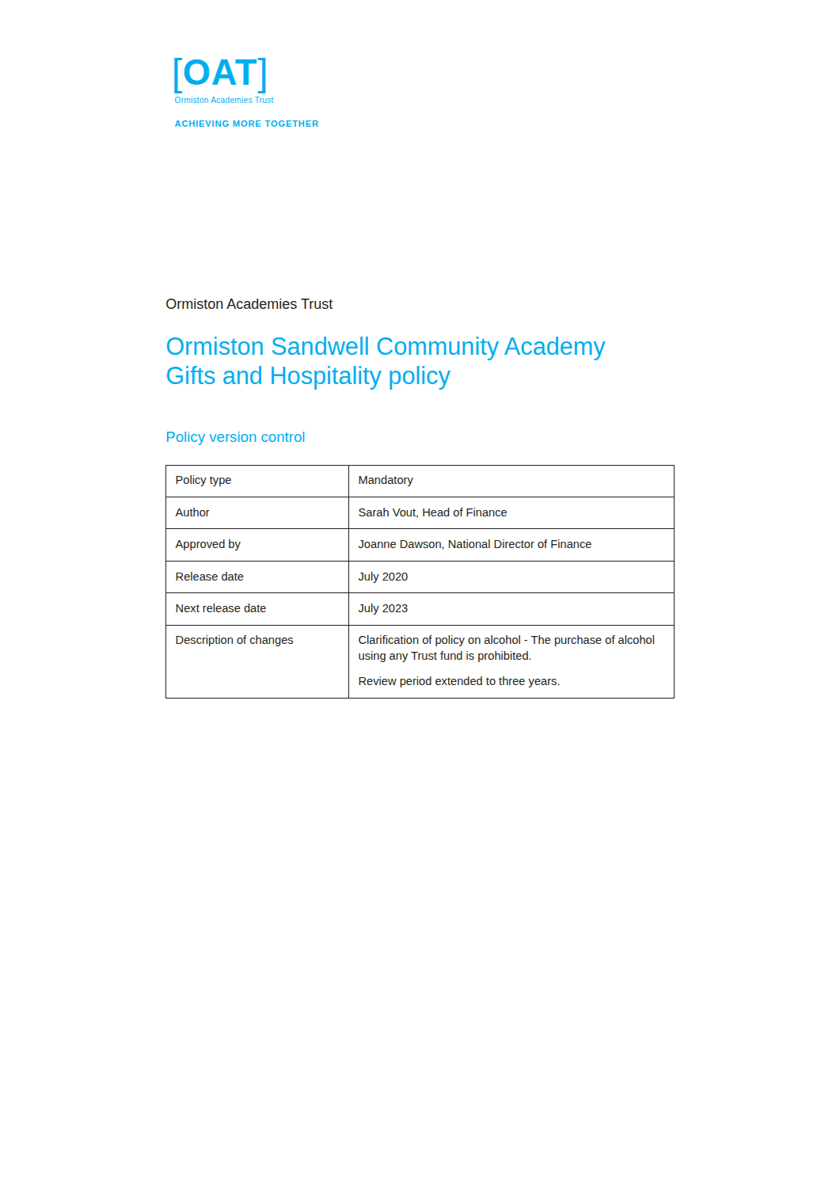[OAT]
Ormiston Academies Trust
ACHIEVING MORE TOGETHER
Ormiston Academies Trust
Ormiston Sandwell Community Academy
Gifts and Hospitality policy
Policy version control
| Policy type | Mandatory |
| Author | Sarah Vout, Head of Finance |
| Approved by | Joanne Dawson, National Director of Finance |
| Release date | July 2020 |
| Next release date | July 2023 |
| Description of changes | Clarification of policy on alcohol - The purchase of alcohol using any Trust fund is prohibited. Review period extended to three years. |